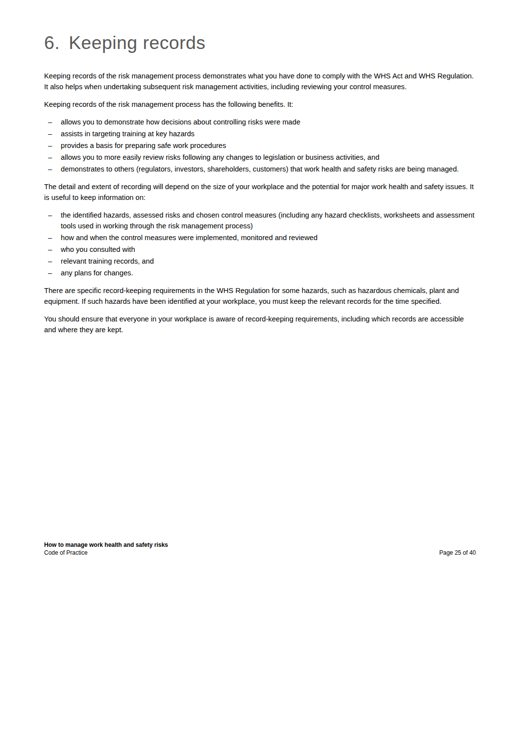6. Keeping records
Keeping records of the risk management process demonstrates what you have done to comply with the WHS Act and WHS Regulation. It also helps when undertaking subsequent risk management activities, including reviewing your control measures.
Keeping records of the risk management process has the following benefits. It:
allows you to demonstrate how decisions about controlling risks were made
assists in targeting training at key hazards
provides a basis for preparing safe work procedures
allows you to more easily review risks following any changes to legislation or business activities, and
demonstrates to others (regulators, investors, shareholders, customers) that work health and safety risks are being managed.
The detail and extent of recording will depend on the size of your workplace and the potential for major work health and safety issues. It is useful to keep information on:
the identified hazards, assessed risks and chosen control measures (including any hazard checklists, worksheets and assessment tools used in working through the risk management process)
how and when the control measures were implemented, monitored and reviewed
who you consulted with
relevant training records, and
any plans for changes.
There are specific record-keeping requirements in the WHS Regulation for some hazards, such as hazardous chemicals, plant and equipment. If such hazards have been identified at your workplace, you must keep the relevant records for the time specified.
You should ensure that everyone in your workplace is aware of record-keeping requirements, including which records are accessible and where they are kept.
How to manage work health and safety risks
Code of Practice
Page 25 of 40